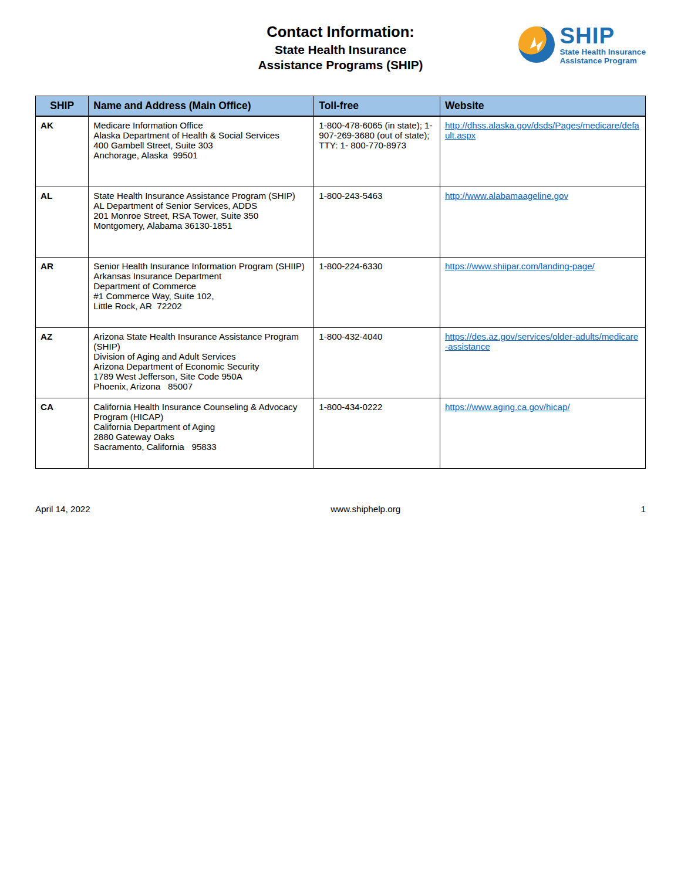Contact Information:
State Health Insurance
Assistance Programs (SHIP)
SHIP
State Health Insurance
Assistance Program
State Health Insurance Assistance Program contact information by state
| SHIP | Name and Address (Main Office) | Toll-free | Website |
| --- | --- | --- | --- |
| AK | Medicare Information Office Alaska Department of Health & Social Services 400 Gambell Street, Suite 303 Anchorage, Alaska 99501 | 1-800-478-6065 (in state); 1-907-269-3680 (out of state); TTY: 1- 800-770-8973 | http://dhss.alaska.gov/dsds/Pages/medicare/default.aspx |
| AL | State Health Insurance Assistance Program (SHIP) AL Department of Senior Services, ADDS 201 Monroe Street, RSA Tower, Suite 350 Montgomery, Alabama 36130-1851 | 1-800-243-5463 | http://www.alabamaageline.gov |
| AR | Senior Health Insurance Information Program (SHIIP) Arkansas Insurance Department Department of Commerce #1 Commerce Way, Suite 102, Little Rock, AR 72202 | 1-800-224-6330 | https://www.shiipar.com/landing-page/ |
| AZ | Arizona State Health Insurance Assistance Program (SHIP) Division of Aging and Adult Services Arizona Department of Economic Security 1789 West Jefferson, Site Code 950A Phoenix, Arizona 85007 | 1-800-432-4040 | https://des.az.gov/services/older-adults/medicare-assistance |
| CA | California Health Insurance Counseling & Advocacy Program (HICAP) California Department of Aging 2880 Gateway Oaks Sacramento, California 95833 | 1-800-434-0222 | https://www.aging.ca.gov/hicap/ |
April 14, 2022
www.shiphelp.org
1